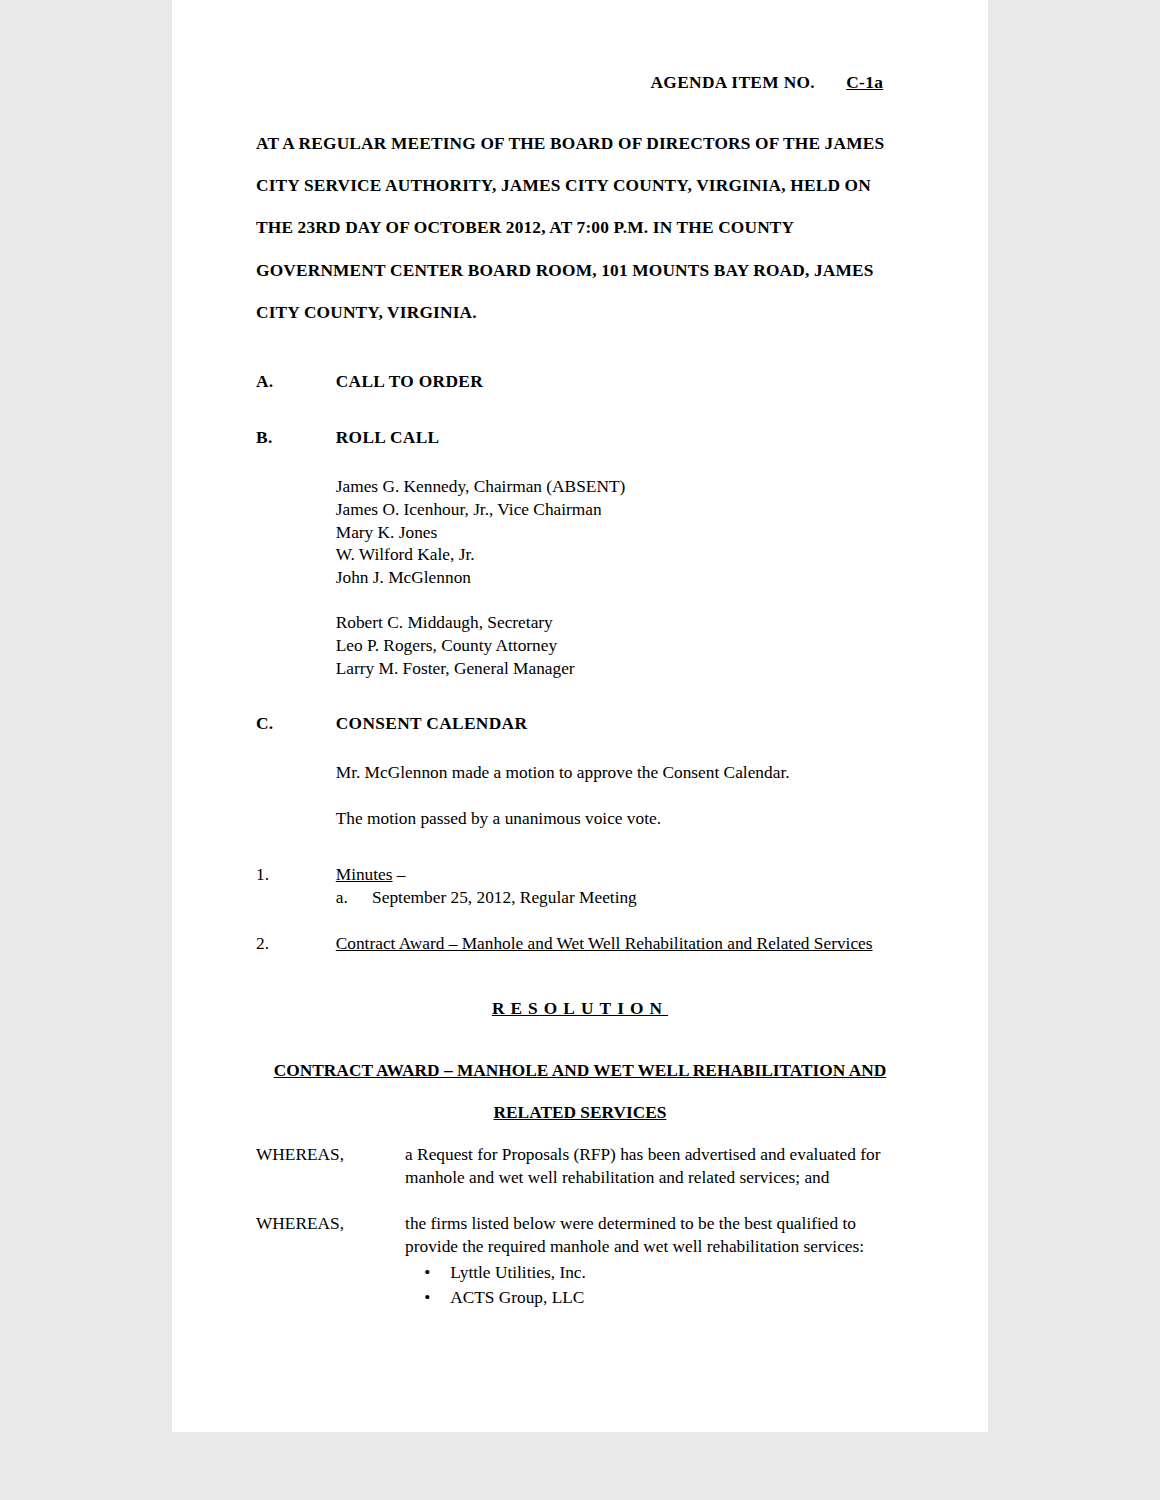AGENDA ITEM NO.C-1a
At a regular meeting of the Board of Directors of the James City Service Authority, James City County, Virginia, held on the 23rd day of October 2012, at 7:00 p.m. in the County Government Center Board Room, 101 Mounts Bay Road, James City County, Virginia.
A.
CALL TO ORDER
B.
ROLL CALL
James G. Kennedy, Chairman (ABSENT)
James O. Icenhour, Jr., Vice Chairman
Mary K. Jones
W. Wilford Kale, Jr.
John J. McGlennon
Robert C. Middaugh, Secretary
Leo P. Rogers, County Attorney
Larry M. Foster, General Manager
C.
CONSENT CALENDAR
Mr. McGlennon made a motion to approve the Consent Calendar.
The motion passed by a unanimous voice vote.
1.
Minutes –
a. September 25, 2012, Regular Meeting
2.
Contract Award – Manhole and Wet Well Rehabilitation and Related Services
RESOLUTION
CONTRACT AWARD – MANHOLE AND WET WELL REHABILITATION AND RELATED SERVICES
WHEREAS,
a Request for Proposals (RFP) has been advertised and evaluated for manhole and wet well rehabilitation and related services; and
WHEREAS,
the firms listed below were determined to be the best qualified to provide the required manhole and wet well rehabilitation services:
•Lyttle Utilities, Inc.
•ACTS Group, LLC